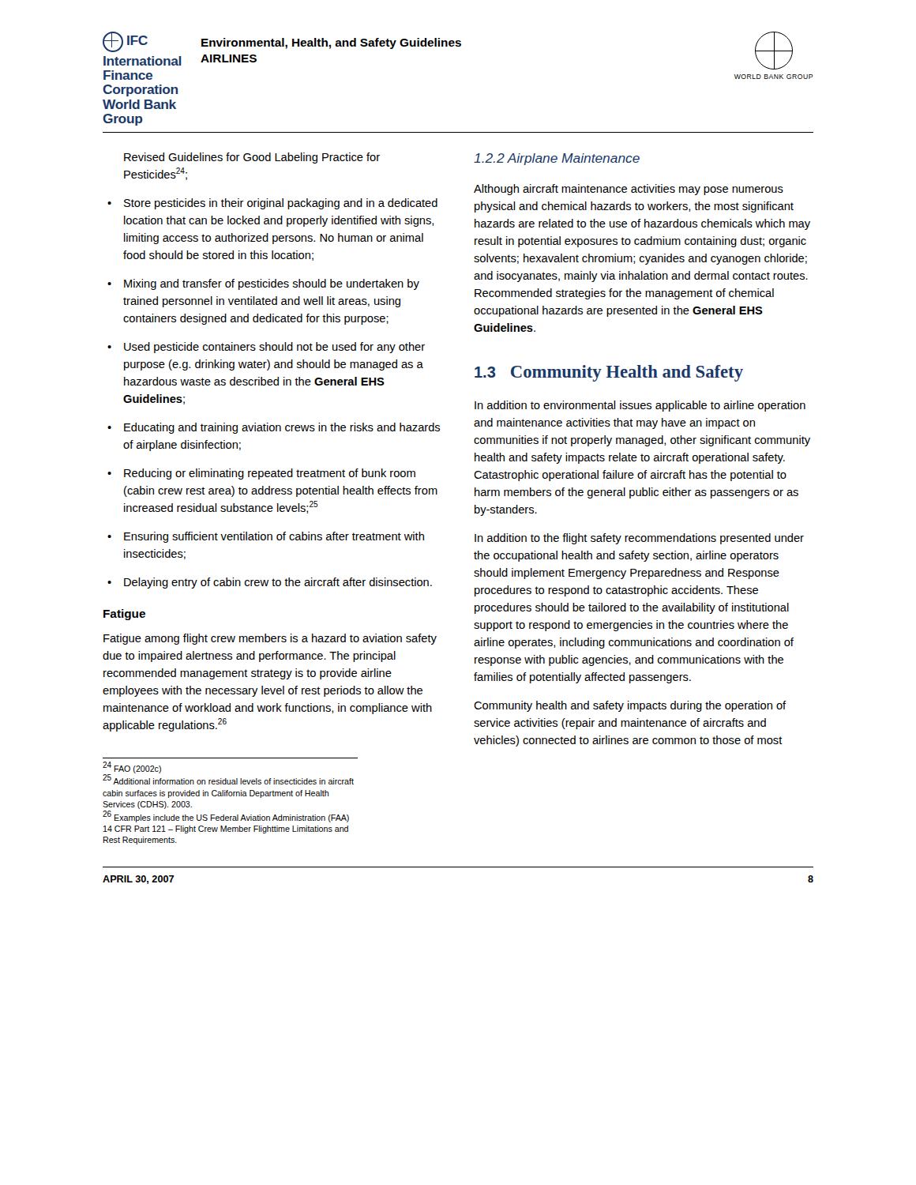IFC
International
Finance
Corporation
World Bank Group
Environmental, Health, and Safety Guidelines
AIRLINES
WORLD BANK GROUP
Revised Guidelines for Good Labeling Practice for Pesticides24;
Store pesticides in their original packaging and in a dedicated location that can be locked and properly identified with signs, limiting access to authorized persons. No human or animal food should be stored in this location;
Mixing and transfer of pesticides should be undertaken by trained personnel in ventilated and well lit areas, using containers designed and dedicated for this purpose;
Used pesticide containers should not be used for any other purpose (e.g. drinking water) and should be managed as a hazardous waste as described in the General EHS Guidelines;
Educating and training aviation crews in the risks and hazards of airplane disinfection;
Reducing or eliminating repeated treatment of bunk room (cabin crew rest area) to address potential health effects from increased residual substance levels;25
Ensuring sufficient ventilation of cabins after treatment with insecticides;
Delaying entry of cabin crew to the aircraft after disinsection.
Fatigue
Fatigue among flight crew members is a hazard to aviation safety due to impaired alertness and performance. The principal recommended management strategy is to provide airline employees with the necessary level of rest periods to allow the maintenance of workload and work functions, in compliance with applicable regulations.26
24 FAO (2002c)
25 Additional information on residual levels of insecticides in aircraft cabin surfaces is provided in California Department of Health Services (CDHS). 2003.
26 Examples include the US Federal Aviation Administration (FAA) 14 CFR Part 121 – Flight Crew Member Flighttime Limitations and Rest Requirements.
1.2.2 Airplane Maintenance
Although aircraft maintenance activities may pose numerous physical and chemical hazards to workers, the most significant hazards are related to the use of hazardous chemicals which may result in potential exposures to cadmium containing dust; organic solvents; hexavalent chromium; cyanides and cyanogen chloride; and isocyanates, mainly via inhalation and dermal contact routes. Recommended strategies for the management of chemical occupational hazards are presented in the General EHS Guidelines.
1.3 Community Health and Safety
In addition to environmental issues applicable to airline operation and maintenance activities that may have an impact on communities if not properly managed, other significant community health and safety impacts relate to aircraft operational safety. Catastrophic operational failure of aircraft has the potential to harm members of the general public either as passengers or as by-standers.
In addition to the flight safety recommendations presented under the occupational health and safety section, airline operators should implement Emergency Preparedness and Response procedures to respond to catastrophic accidents. These procedures should be tailored to the availability of institutional support to respond to emergencies in the countries where the airline operates, including communications and coordination of response with public agencies, and communications with the families of potentially affected passengers.
Community health and safety impacts during the operation of service activities (repair and maintenance of aircrafts and vehicles) connected to airlines are common to those of most
APRIL 30, 2007 8